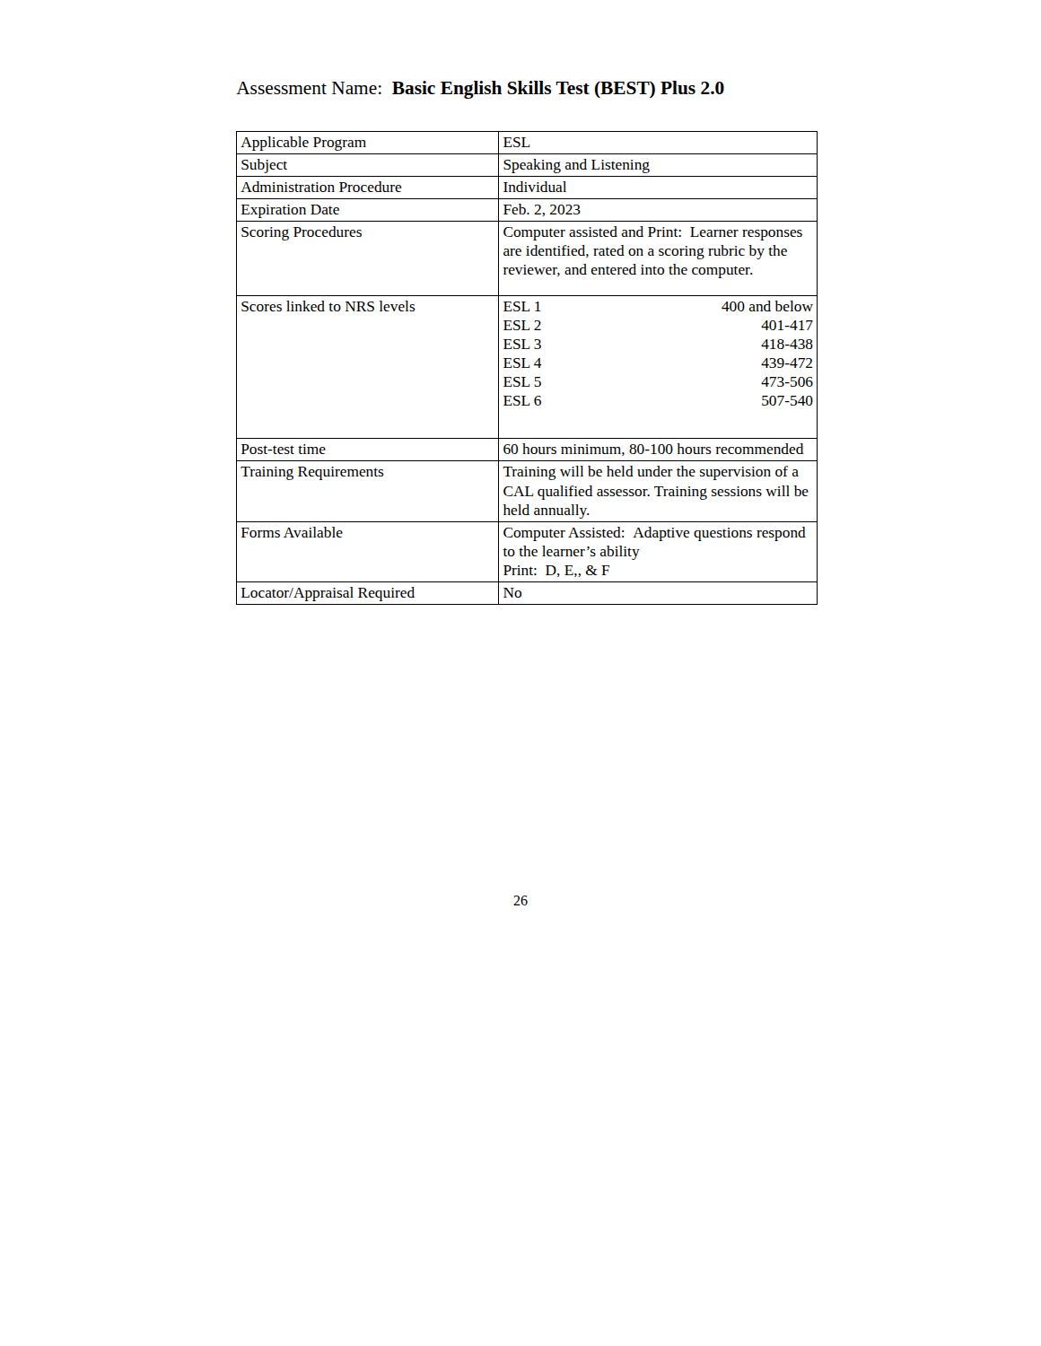Assessment Name: Basic English Skills Test (BEST) Plus 2.0
| Applicable Program | ESL |
| Subject | Speaking and Listening |
| Administration Procedure | Individual |
| Expiration Date | Feb. 2, 2023 |
| Scoring Procedures | Computer assisted and Print: Learner responses are identified, rated on a scoring rubric by the reviewer, and entered into the computer. |
| Scores linked to NRS levels | ESL 1 400 and below ESL 2 401-417 ESL 3 418-438 ESL 4 439-472 ESL 5 473-506 ESL 6 507-540 |
| Post-test time | 60 hours minimum, 80-100 hours recommended |
| Training Requirements | Training will be held under the supervision of a CAL qualified assessor. Training sessions will be held annually. |
| Forms Available | Computer Assisted: Adaptive questions respond to the learner’s ability Print: D, E,, & F |
| Locator/Appraisal Required | No |
26